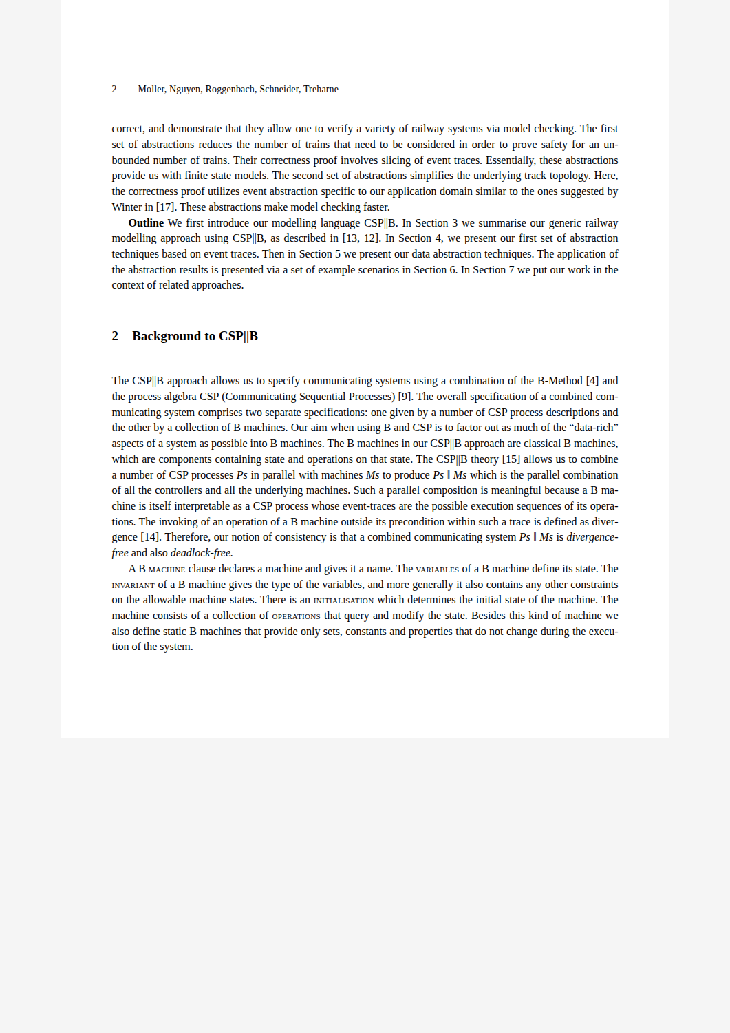2 Moller, Nguyen, Roggenbach, Schneider, Treharne
correct, and demonstrate that they allow one to verify a variety of railway systems via model checking. The first set of abstractions reduces the number of trains that need to be considered in order to prove safety for an unbounded number of trains. Their correctness proof involves slicing of event traces. Essentially, these abstractions provide us with finite state models. The second set of abstractions simplifies the underlying track topology. Here, the correctness proof utilizes event abstraction specific to our application domain similar to the ones suggested by Winter in [17]. These abstractions make model checking faster.
Outline We first introduce our modelling language CSP||B. In Section 3 we summarise our generic railway modelling approach using CSP||B, as described in [13, 12]. In Section 4, we present our first set of abstraction techniques based on event traces. Then in Section 5 we present our data abstraction techniques. The application of the abstraction results is presented via a set of example scenarios in Section 6. In Section 7 we put our work in the context of related approaches.
2 Background to CSP||B
The CSP||B approach allows us to specify communicating systems using a combination of the B-Method [4] and the process algebra CSP (Communicating Sequential Processes) [9]. The overall specification of a combined communicating system comprises two separate specifications: one given by a number of CSP process descriptions and the other by a collection of B machines. Our aim when using B and CSP is to factor out as much of the “data-rich” aspects of a system as possible into B machines. The B machines in our CSP||B approach are classical B machines, which are components containing state and operations on that state. The CSP||B theory [15] allows us to combine a number of CSP processes Ps in parallel with machines Ms to produce Ps ‖ Ms which is the parallel combination of all the controllers and all the underlying machines. Such a parallel composition is meaningful because a B machine is itself interpretable as a CSP process whose event-traces are the possible execution sequences of its operations. The invoking of an operation of a B machine outside its precondition within such a trace is defined as divergence [14]. Therefore, our notion of consistency is that a combined communicating system Ps ‖ Ms is divergence-free and also deadlock-free.
A B machine clause declares a machine and gives it a name. The variables of a B machine define its state. The invariant of a B machine gives the type of the variables, and more generally it also contains any other constraints on the allowable machine states. There is an initialisation which determines the initial state of the machine. The machine consists of a collection of operations that query and modify the state. Besides this kind of machine we also define static B machines that provide only sets, constants and properties that do not change during the execution of the system.